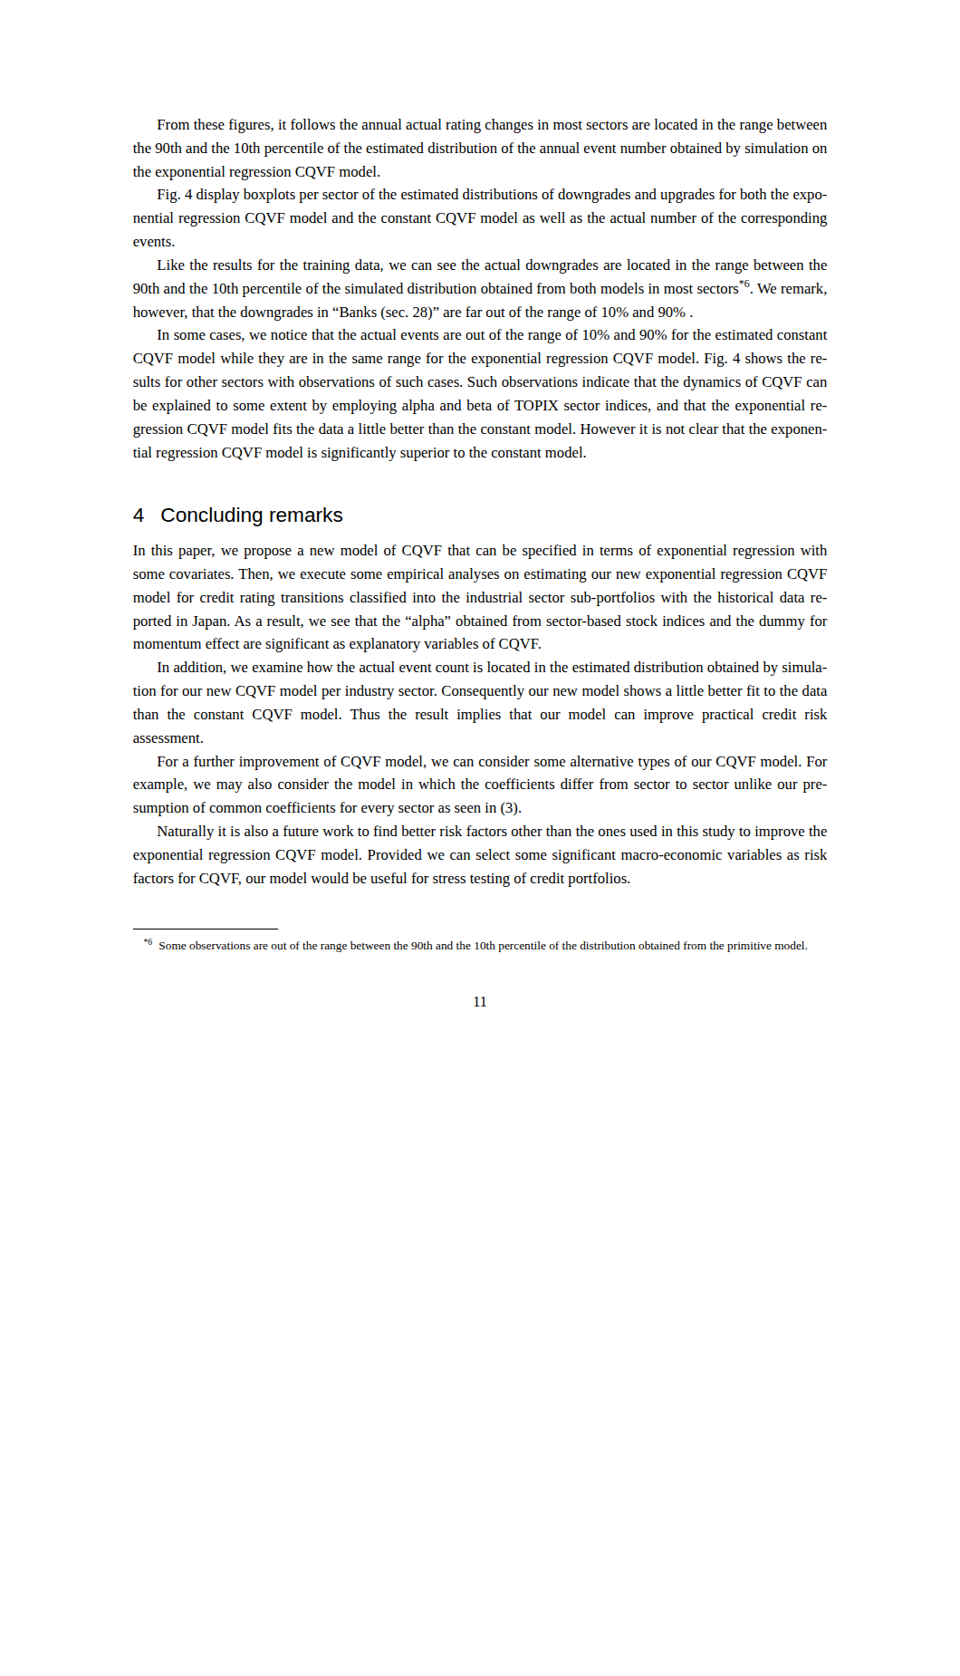From these figures, it follows the annual actual rating changes in most sectors are located in the range between the 90th and the 10th percentile of the estimated distribution of the annual event number obtained by simulation on the exponential regression CQVF model.
Fig. 4 display boxplots per sector of the estimated distributions of downgrades and upgrades for both the exponential regression CQVF model and the constant CQVF model as well as the actual number of the corresponding events.
Like the results for the training data, we can see the actual downgrades are located in the range between the 90th and the 10th percentile of the simulated distribution obtained from both models in most sectors*6. We remark, however, that the downgrades in “Banks (sec. 28)” are far out of the range of 10% and 90% .
In some cases, we notice that the actual events are out of the range of 10% and 90% for the estimated constant CQVF model while they are in the same range for the exponential regression CQVF model. Fig. 4 shows the results for other sectors with observations of such cases. Such observations indicate that the dynamics of CQVF can be explained to some extent by employing alpha and beta of TOPIX sector indices, and that the exponential regression CQVF model fits the data a little better than the constant model. However it is not clear that the exponential regression CQVF model is significantly superior to the constant model.
4 Concluding remarks
In this paper, we propose a new model of CQVF that can be specified in terms of exponential regression with some covariates. Then, we execute some empirical analyses on estimating our new exponential regression CQVF model for credit rating transitions classified into the industrial sector sub-portfolios with the historical data reported in Japan. As a result, we see that the “alpha” obtained from sector-based stock indices and the dummy for momentum effect are significant as explanatory variables of CQVF.
In addition, we examine how the actual event count is located in the estimated distribution obtained by simulation for our new CQVF model per industry sector. Consequently our new model shows a little better fit to the data than the constant CQVF model. Thus the result implies that our model can improve practical credit risk assessment.
For a further improvement of CQVF model, we can consider some alternative types of our CQVF model. For example, we may also consider the model in which the coefficients differ from sector to sector unlike our presumption of common coefficients for every sector as seen in (3).
Naturally it is also a future work to find better risk factors other than the ones used in this study to improve the exponential regression CQVF model. Provided we can select some significant macro-economic variables as risk factors for CQVF, our model would be useful for stress testing of credit portfolios.
*6
Some observations are out of the range between the 90th and the 10th percentile of the distribution obtained from the primitive model.
11